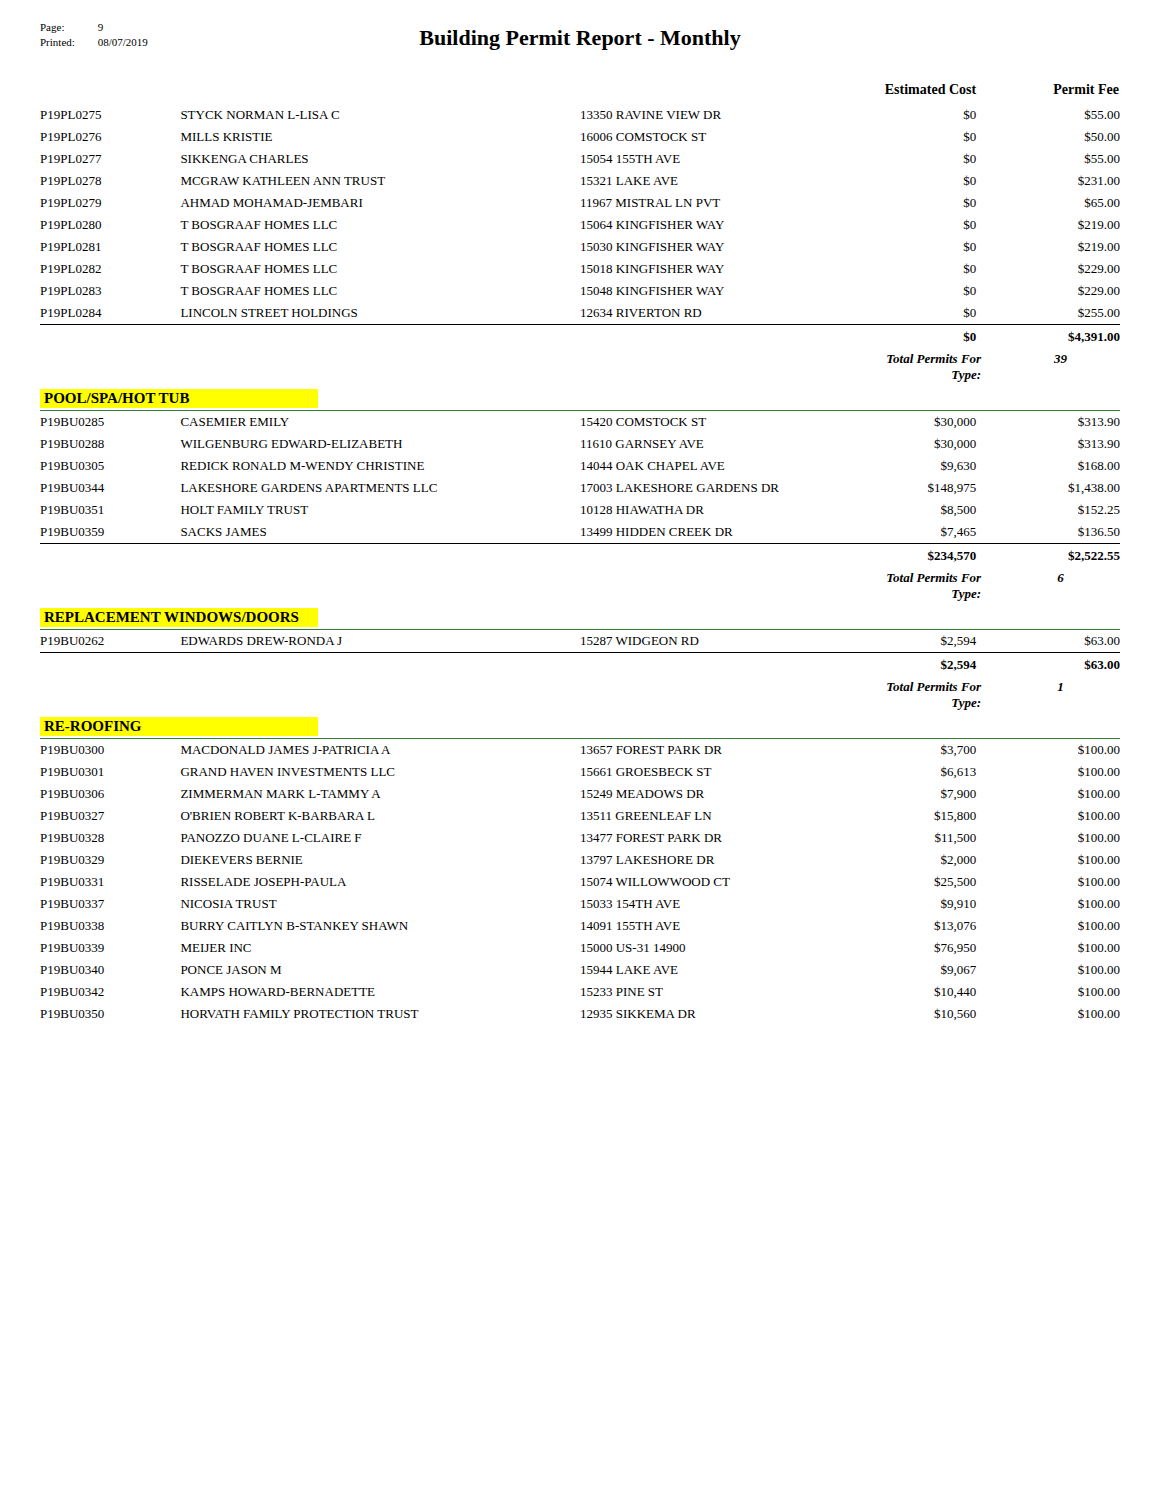Page: 9
Printed: 08/07/2019
Building Permit Report - Monthly
| | | | Estimated Cost | Permit Fee |
| --- | --- | --- | --- | --- |
| P19PL0275 | STYCK NORMAN L-LISA C | 13350 RAVINE VIEW DR | $0 | $55.00 |
| P19PL0276 | MILLS KRISTIE | 16006 COMSTOCK ST | $0 | $50.00 |
| P19PL0277 | SIKKENGA CHARLES | 15054 155TH AVE | $0 | $55.00 |
| P19PL0278 | MCGRAW KATHLEEN ANN TRUST | 15321 LAKE AVE | $0 | $231.00 |
| P19PL0279 | AHMAD MOHAMAD-JEMBARI | 11967 MISTRAL LN PVT | $0 | $65.00 |
| P19PL0280 | T BOSGRAAF HOMES LLC | 15064 KINGFISHER WAY | $0 | $219.00 |
| P19PL0281 | T BOSGRAAF HOMES LLC | 15030 KINGFISHER WAY | $0 | $219.00 |
| P19PL0282 | T BOSGRAAF HOMES LLC | 15018 KINGFISHER WAY | $0 | $229.00 |
| P19PL0283 | T BOSGRAAF HOMES LLC | 15048 KINGFISHER WAY | $0 | $229.00 |
| P19PL0284 | LINCOLN STREET HOLDINGS | 12634 RIVERTON RD | $0 | $255.00 |
| | | | $0 | $4,391.00 |
| | | | Total Permits For Type: | 39 |
| POOL/SPA/HOT TUB | |
| P19BU0285 | CASEMIER EMILY | 15420 COMSTOCK ST | $30,000 | $313.90 |
| P19BU0288 | WILGENBURG EDWARD-ELIZABETH | 11610 GARNSEY AVE | $30,000 | $313.90 |
| P19BU0305 | REDICK RONALD M-WENDY CHRISTINE | 14044 OAK CHAPEL AVE | $9,630 | $168.00 |
| P19BU0344 | LAKESHORE GARDENS APARTMENTS LLC | 17003 LAKESHORE GARDENS DR | $148,975 | $1,438.00 |
| P19BU0351 | HOLT FAMILY TRUST | 10128 HIAWATHA DR | $8,500 | $152.25 |
| P19BU0359 | SACKS JAMES | 13499 HIDDEN CREEK DR | $7,465 | $136.50 |
| | | | $234,570 | $2,522.55 |
| | | | Total Permits For Type: | 6 |
| REPLACEMENT WINDOWS/DOORS | |
| P19BU0262 | EDWARDS DREW-RONDA J | 15287 WIDGEON RD | $2,594 | $63.00 |
| | | | $2,594 | $63.00 |
| | | | Total Permits For Type: | 1 |
| RE-ROOFING | |
| P19BU0300 | MACDONALD JAMES J-PATRICIA A | 13657 FOREST PARK DR | $3,700 | $100.00 |
| P19BU0301 | GRAND HAVEN INVESTMENTS LLC | 15661 GROESBECK ST | $6,613 | $100.00 |
| P19BU0306 | ZIMMERMAN MARK L-TAMMY A | 15249 MEADOWS DR | $7,900 | $100.00 |
| P19BU0327 | O'BRIEN ROBERT K-BARBARA L | 13511 GREENLEAF LN | $15,800 | $100.00 |
| P19BU0328 | PANOZZO DUANE L-CLAIRE F | 13477 FOREST PARK DR | $11,500 | $100.00 |
| P19BU0329 | DIEKEVERS BERNIE | 13797 LAKESHORE DR | $2,000 | $100.00 |
| P19BU0331 | RISSELADE JOSEPH-PAULA | 15074 WILLOWWOOD CT | $25,500 | $100.00 |
| P19BU0337 | NICOSIA TRUST | 15033 154TH AVE | $9,910 | $100.00 |
| P19BU0338 | BURRY CAITLYN B-STANKEY SHAWN | 14091 155TH AVE | $13,076 | $100.00 |
| P19BU0339 | MEIJER INC | 15000 US-31 14900 | $76,950 | $100.00 |
| P19BU0340 | PONCE JASON M | 15944 LAKE AVE | $9,067 | $100.00 |
| P19BU0342 | KAMPS HOWARD-BERNADETTE | 15233 PINE ST | $10,440 | $100.00 |
| P19BU0350 | HORVATH FAMILY PROTECTION TRUST | 12935 SIKKEMA DR | $10,560 | $100.00 |